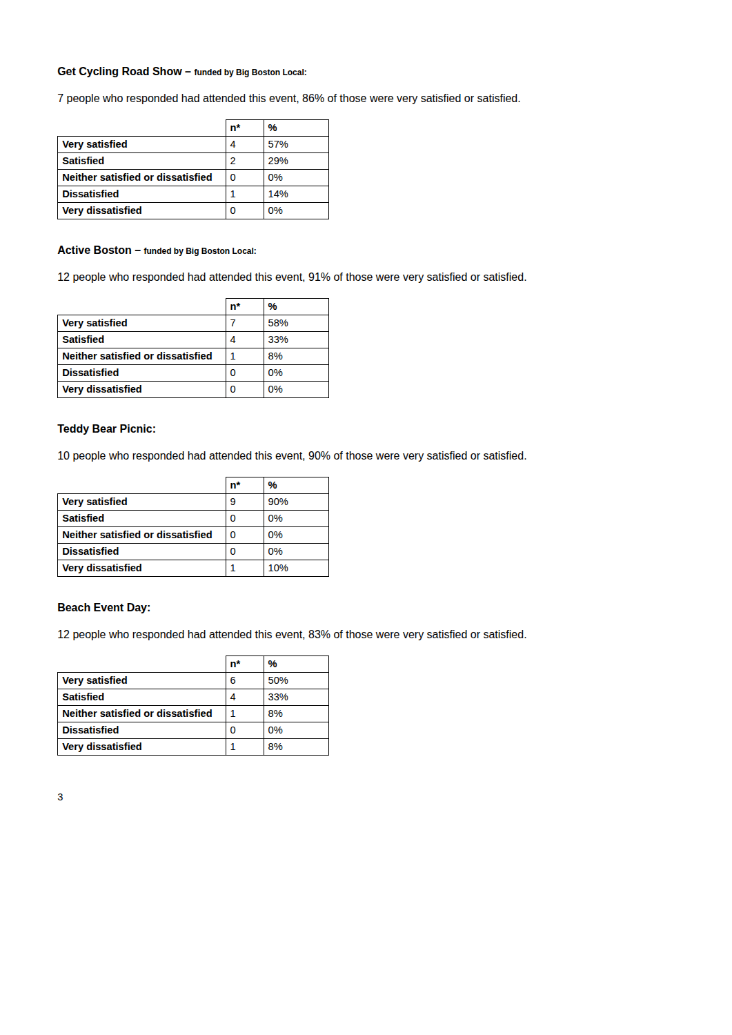Get Cycling Road Show – funded by Big Boston Local:
7 people who responded had attended this event, 86% of those were very satisfied or satisfied.
| | n* | % |
| --- | --- | --- |
| Very satisfied | 4 | 57% |
| Satisfied | 2 | 29% |
| Neither satisfied or dissatisfied | 0 | 0% |
| Dissatisfied | 1 | 14% |
| Very dissatisfied | 0 | 0% |
Active Boston – funded by Big Boston Local:
12 people who responded had attended this event, 91% of those were very satisfied or satisfied.
| | n* | % |
| --- | --- | --- |
| Very satisfied | 7 | 58% |
| Satisfied | 4 | 33% |
| Neither satisfied or dissatisfied | 1 | 8% |
| Dissatisfied | 0 | 0% |
| Very dissatisfied | 0 | 0% |
Teddy Bear Picnic:
10 people who responded had attended this event, 90% of those were very satisfied or satisfied.
| | n* | % |
| --- | --- | --- |
| Very satisfied | 9 | 90% |
| Satisfied | 0 | 0% |
| Neither satisfied or dissatisfied | 0 | 0% |
| Dissatisfied | 0 | 0% |
| Very dissatisfied | 1 | 10% |
Beach Event Day:
12 people who responded had attended this event, 83% of those were very satisfied or satisfied.
| | n* | % |
| --- | --- | --- |
| Very satisfied | 6 | 50% |
| Satisfied | 4 | 33% |
| Neither satisfied or dissatisfied | 1 | 8% |
| Dissatisfied | 0 | 0% |
| Very dissatisfied | 1 | 8% |
3